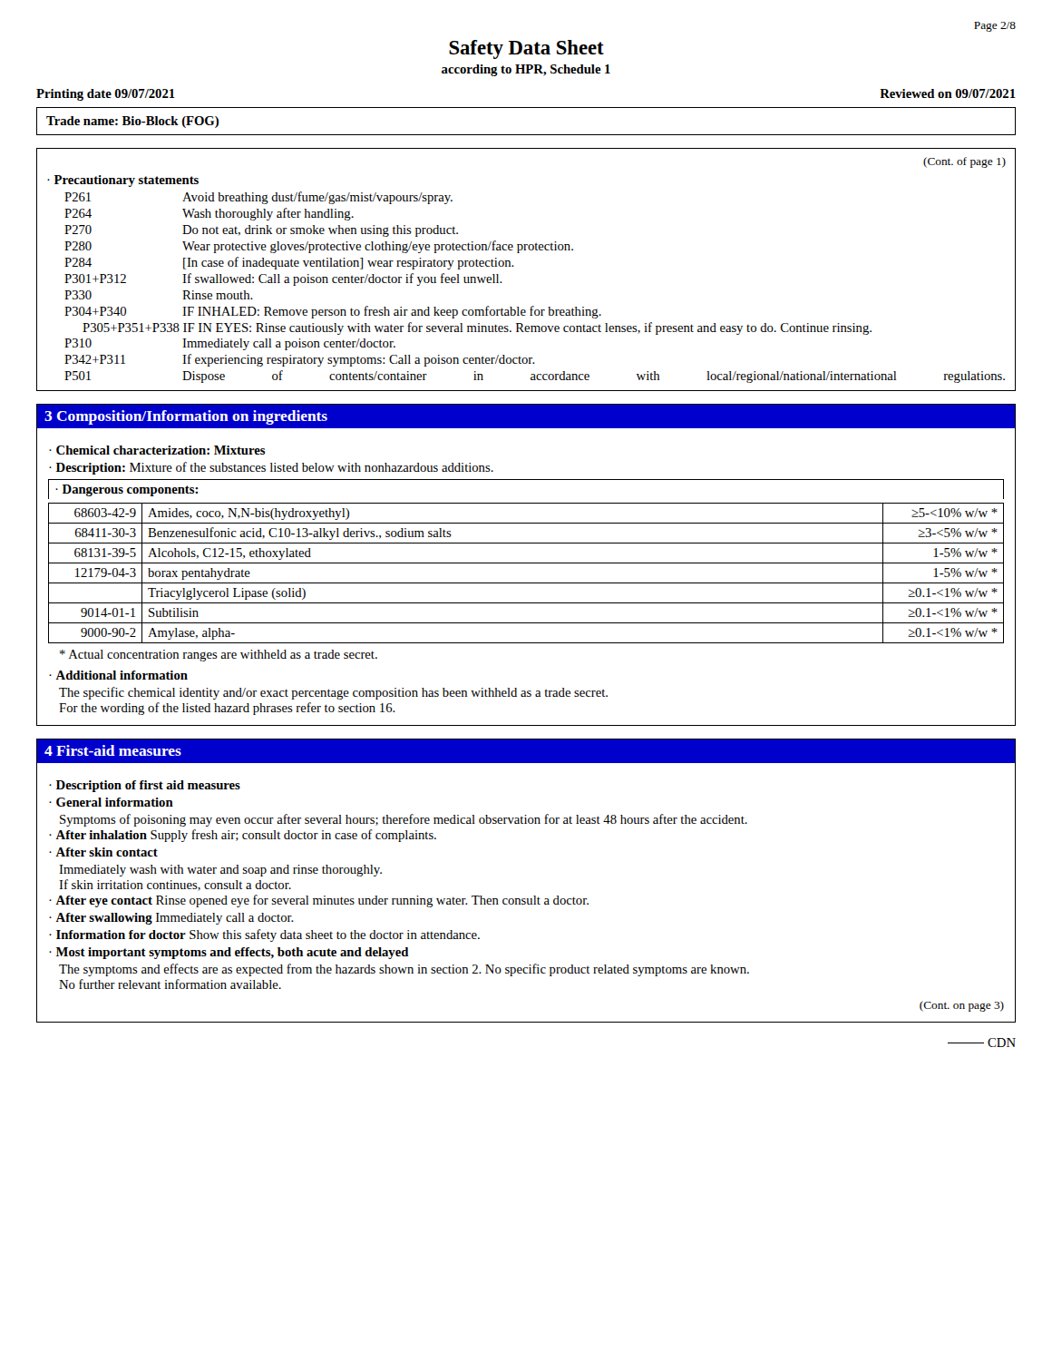Page 2/8
Safety Data Sheet
according to HPR, Schedule 1
Printing date 09/07/2021 Reviewed on 09/07/2021
Trade name: Bio-Block (FOG)
(Cont. of page 1)
· Precautionary statements
P261 Avoid breathing dust/fume/gas/mist/vapours/spray.
P264 Wash thoroughly after handling.
P270 Do not eat, drink or smoke when using this product.
P280 Wear protective gloves/protective clothing/eye protection/face protection.
P284[In case of inadequate ventilation] wear respiratory protection.
P301+P312 If swallowed: Call a poison center/doctor if you feel unwell.
P330 Rinse mouth.
P304+P340 IF INHALED: Remove person to fresh air and keep comfortable for breathing.
P305+P351+P338 IF IN EYES: Rinse cautiously with water for several minutes. Remove contact lenses, if present and easy to do. Continue rinsing.
P310 Immediately call a poison center/doctor.
P342+P311 If experiencing respiratory symptoms: Call a poison center/doctor.
P501 Dispose of contents/container in accordance with local/regional/national/international regulations.
3 Composition/Information on ingredients
· Chemical characterization: Mixtures
· Description: Mixture of the substances listed below with nonhazardous additions.
· Dangerous components:
| 68603-42-9 | Amides, coco, N,N-bis(hydroxyethyl) | ≥5-<10% w/w * |
| 68411-30-3 | Benzenesulfonic acid, C10-13-alkyl derivs., sodium salts | ≥3-<5% w/w * |
| 68131-39-5 | Alcohols, C12-15, ethoxylated | 1-5% w/w * |
| 12179-04-3 | borax pentahydrate | 1-5% w/w * |
| | Triacylglycerol Lipase (solid) | ≥0.1-<1% w/w * |
| 9014-01-1 | Subtilisin | ≥0.1-<1% w/w * |
| 9000-90-2 | Amylase, alpha- | ≥0.1-<1% w/w * |
* Actual concentration ranges are withheld as a trade secret.
· Additional information
The specific chemical identity and/or exact percentage composition has been withheld as a trade secret.
For the wording of the listed hazard phrases refer to section 16.
4 First-aid measures
· Description of first aid measures
· General information
Symptoms of poisoning may even occur after several hours; therefore medical observation for at least 48 hours after the accident.
· After inhalation Supply fresh air; consult doctor in case of complaints.
· After skin contact
Immediately wash with water and soap and rinse thoroughly.
If skin irritation continues, consult a doctor.
· After eye contact Rinse opened eye for several minutes under running water. Then consult a doctor.
· After swallowing Immediately call a doctor.
· Information for doctor Show this safety data sheet to the doctor in attendance.
· Most important symptoms and effects, both acute and delayed
The symptoms and effects are as expected from the hazards shown in section 2. No specific product related symptoms are known.
No further relevant information available.
(Cont. on page 3)
CDN